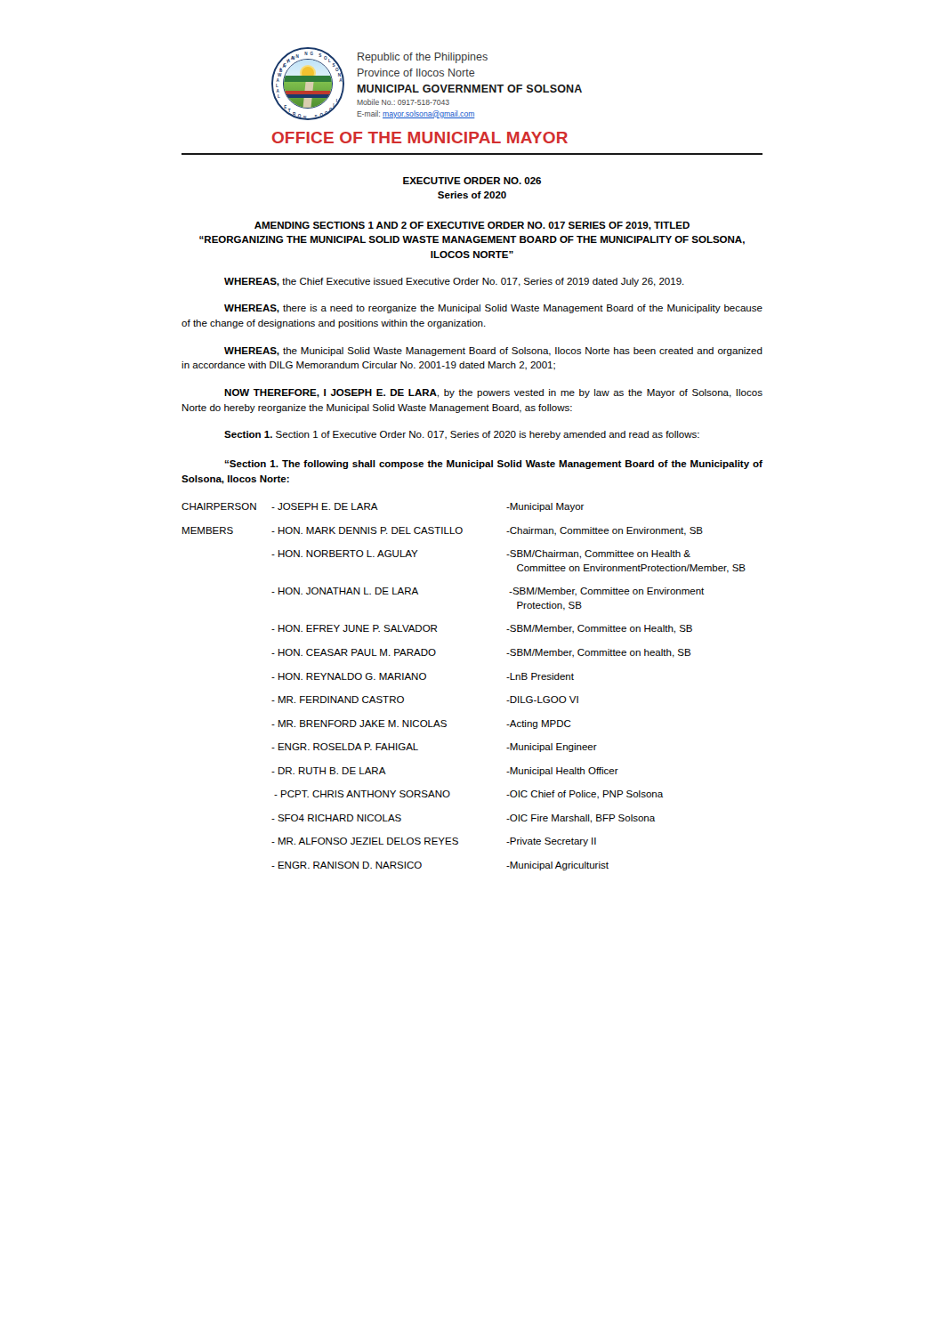B A Y A N N G S O L S O N A I L O C O S N O R T E L A L A W I G A N
Republic of the Philippines
Province of Ilocos Norte
MUNICIPAL GOVERNMENT OF SOLSONA
Mobile No.: 0917-518-7043
E-mail: mayor.solsona@gmail.com
OFFICE OF THE MUNICIPAL MAYOR
EXECUTIVE ORDER NO. 026
Series of 2020
AMENDING SECTIONS 1 AND 2 OF EXECUTIVE ORDER NO. 017 SERIES OF 2019, TITLED
“REORGANIZING THE MUNICIPAL SOLID WASTE MANAGEMENT BOARD OF THE MUNICIPALITY OF SOLSONA,
ILOCOS NORTE”
WHEREAS, the Chief Executive issued Executive Order No. 017, Series of 2019 dated July 26, 2019.
WHEREAS, there is a need to reorganize the Municipal Solid Waste Management Board of the Municipality because of the change of designations and positions within the organization.
WHEREAS, the Municipal Solid Waste Management Board of Solsona, Ilocos Norte has been created and organized in accordance with DILG Memorandum Circular No. 2001-19 dated March 2, 2001;
NOW THEREFORE, I JOSEPH E. DE LARA, by the powers vested in me by law as the Mayor of Solsona, Ilocos Norte do hereby reorganize the Municipal Solid Waste Management Board, as follows:
Section 1. Section 1 of Executive Order No. 017, Series of 2020 is hereby amended and read as follows:
“Section 1. The following shall compose the Municipal Solid Waste Management Board of the Municipality of Solsona, Ilocos Norte:
| CHAIRPERSON | - JOSEPH E. DE LARA | -Municipal Mayor |
| MEMBERS | - HON. MARK DENNIS P. DEL CASTILLO | -Chairman, Committee on Environment, SB |
| | - HON. NORBERTO L. AGULAY | -SBM/Chairman, Committee on Health & Committee on EnvironmentProtection/Member, SB |
| | - HON. JONATHAN L. DE LARA | -SBM/Member, Committee on Environment Protection, SB |
| | - HON. EFREY JUNE P. SALVADOR | -SBM/Member, Committee on Health, SB |
| | - HON. CEASAR PAUL M. PARADO | -SBM/Member, Committee on health, SB |
| | - HON. REYNALDO G. MARIANO | -LnB President |
| | - MR. FERDINAND CASTRO | -DILG-LGOO VI |
| | - MR. BRENFORD JAKE M. NICOLAS | -Acting MPDC |
| | - ENGR. ROSELDA P. FAHIGAL | -Municipal Engineer |
| | - DR. RUTH B. DE LARA | -Municipal Health Officer |
| | - PCPT. CHRIS ANTHONY SORSANO | -OIC Chief of Police, PNP Solsona |
| | - SFO4 RICHARD NICOLAS | -OIC Fire Marshall, BFP Solsona |
| | - MR. ALFONSO JEZIEL DELOS REYES | -Private Secretary II |
| | - ENGR. RANISON D. NARSICO | -Municipal Agriculturist |